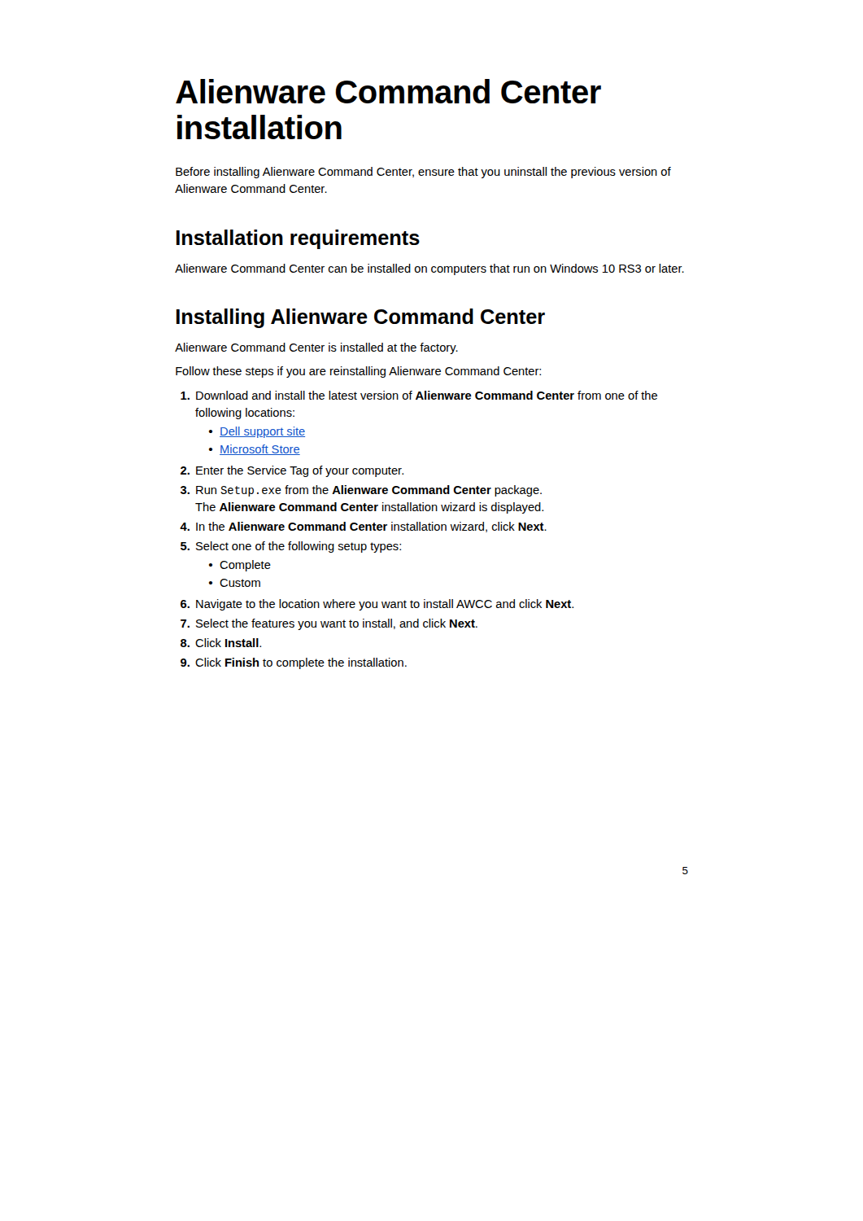Alienware Command Center installation
Before installing Alienware Command Center, ensure that you uninstall the previous version of Alienware Command Center.
Installation requirements
Alienware Command Center can be installed on computers that run on Windows 10 RS3 or later.
Installing Alienware Command Center
Alienware Command Center is installed at the factory.
Follow these steps if you are reinstalling Alienware Command Center:
Download and install the latest version of Alienware Command Center from one of the following locations:
Dell support site
Microsoft Store
Enter the Service Tag of your computer.
Run Setup.exe from the Alienware Command Center package. The Alienware Command Center installation wizard is displayed.
In the Alienware Command Center installation wizard, click Next.
Select one of the following setup types:
Complete
Custom
Navigate to the location where you want to install AWCC and click Next.
Select the features you want to install, and click Next.
Click Install.
Click Finish to complete the installation.
5